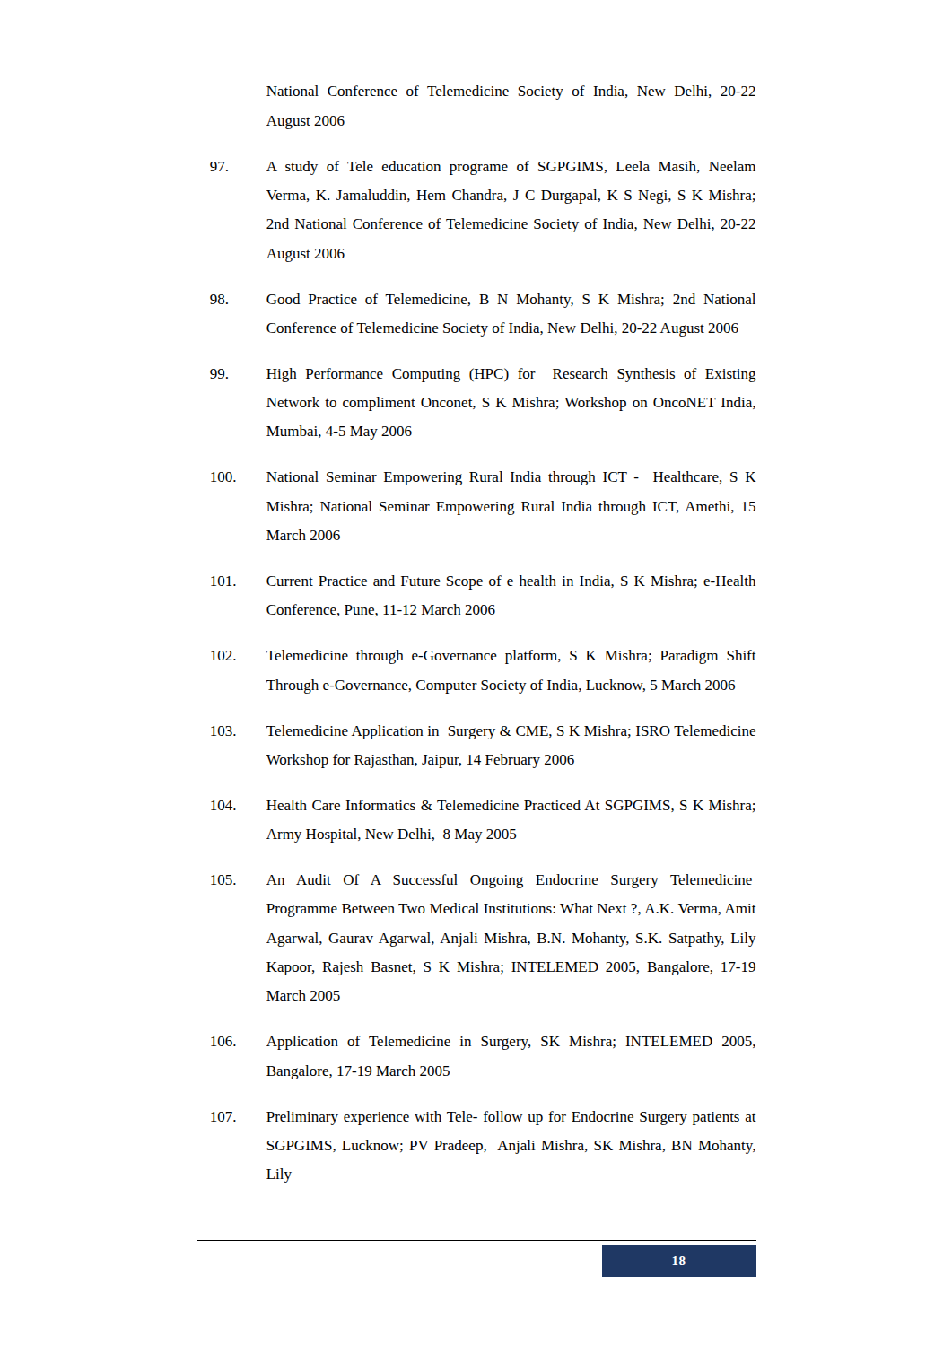National Conference of Telemedicine Society of India, New Delhi, 20-22 August 2006
97. A study of Tele education programe of SGPGIMS, Leela Masih, Neelam Verma, K. Jamaluddin, Hem Chandra, J C Durgapal, K S Negi, S K Mishra; 2nd National Conference of Telemedicine Society of India, New Delhi, 20-22 August 2006
98. Good Practice of Telemedicine, B N Mohanty, S K Mishra; 2nd National Conference of Telemedicine Society of India, New Delhi, 20-22 August 2006
99. High Performance Computing (HPC) for Research Synthesis of Existing Network to compliment Onconet, S K Mishra; Workshop on OncoNET India, Mumbai, 4-5 May 2006
100. National Seminar Empowering Rural India through ICT - Healthcare, S K Mishra; National Seminar Empowering Rural India through ICT, Amethi, 15 March 2006
101. Current Practice and Future Scope of e health in India, S K Mishra; e-Health Conference, Pune, 11-12 March 2006
102. Telemedicine through e-Governance platform, S K Mishra; Paradigm Shift Through e-Governance, Computer Society of India, Lucknow, 5 March 2006
103. Telemedicine Application in Surgery & CME, S K Mishra; ISRO Telemedicine Workshop for Rajasthan, Jaipur, 14 February 2006
104. Health Care Informatics & Telemedicine Practiced At SGPGIMS, S K Mishra; Army Hospital, New Delhi, 8 May 2005
105. An Audit Of A Successful Ongoing Endocrine Surgery Telemedicine Programme Between Two Medical Institutions: What Next ?, A.K. Verma, Amit Agarwal, Gaurav Agarwal, Anjali Mishra, B.N. Mohanty, S.K. Satpathy, Lily Kapoor, Rajesh Basnet, S K Mishra; INTELEMED 2005, Bangalore, 17-19 March 2005
106. Application of Telemedicine in Surgery, SK Mishra; INTELEMED 2005, Bangalore, 17-19 March 2005
107. Preliminary experience with Tele- follow up for Endocrine Surgery patients at SGPGIMS, Lucknow; PV Pradeep, Anjali Mishra, SK Mishra, BN Mohanty, Lily
18